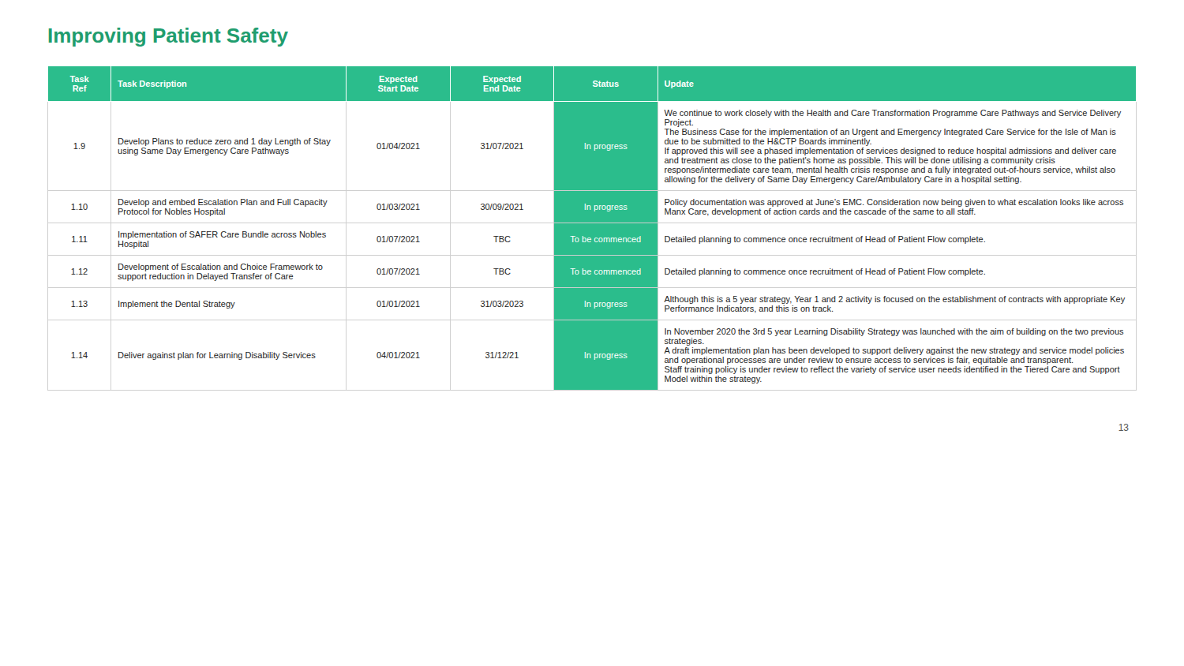Improving Patient Safety
| Task Ref | Task Description | Expected Start Date | Expected End Date | Status | Update |
| --- | --- | --- | --- | --- | --- |
| 1.9 | Develop Plans to reduce zero and 1 day Length of Stay using Same Day Emergency Care Pathways | 01/04/2021 | 31/07/2021 | In progress | We continue to work closely with the Health and Care Transformation Programme Care Pathways and Service Delivery Project. The Business Case for the implementation of an Urgent and Emergency Integrated Care Service for the Isle of Man is due to be submitted to the H&CTP Boards imminently. If approved this will see a phased implementation of services designed to reduce hospital admissions and deliver care and treatment as close to the patient's home as possible. This will be done utilising a community crisis response/intermediate care team, mental health crisis response and a fully integrated out-of-hours service, whilst also allowing for the delivery of Same Day Emergency Care/Ambulatory Care in a hospital setting. |
| 1.10 | Develop and embed Escalation Plan and Full Capacity Protocol for Nobles Hospital | 01/03/2021 | 30/09/2021 | In progress | Policy documentation was approved at June’s EMC. Consideration now being given to what escalation looks like across Manx Care, development of action cards and the cascade of the same to all staff. |
| 1.11 | Implementation of SAFER Care Bundle across Nobles Hospital | 01/07/2021 | TBC | To be commenced | Detailed planning to commence once recruitment of Head of Patient Flow complete. |
| 1.12 | Development of Escalation and Choice Framework to support reduction in Delayed Transfer of Care | 01/07/2021 | TBC | To be commenced | Detailed planning to commence once recruitment of Head of Patient Flow complete. |
| 1.13 | Implement the Dental Strategy | 01/01/2021 | 31/03/2023 | In progress | Although this is a 5 year strategy, Year 1 and 2 activity is focused on the establishment of contracts with appropriate Key Performance Indicators, and this is on track. |
| 1.14 | Deliver against plan for Learning Disability Services | 04/01/2021 | 31/12/21 | In progress | In November 2020 the 3rd 5 year Learning Disability Strategy was launched with the aim of building on the two previous strategies. A draft implementation plan has been developed to support delivery against the new strategy and service model policies and operational processes are under review to ensure access to services is fair, equitable and transparent. Staff training policy is under review to reflect the variety of service user needs identified in the Tiered Care and Support Model within the strategy. |
13